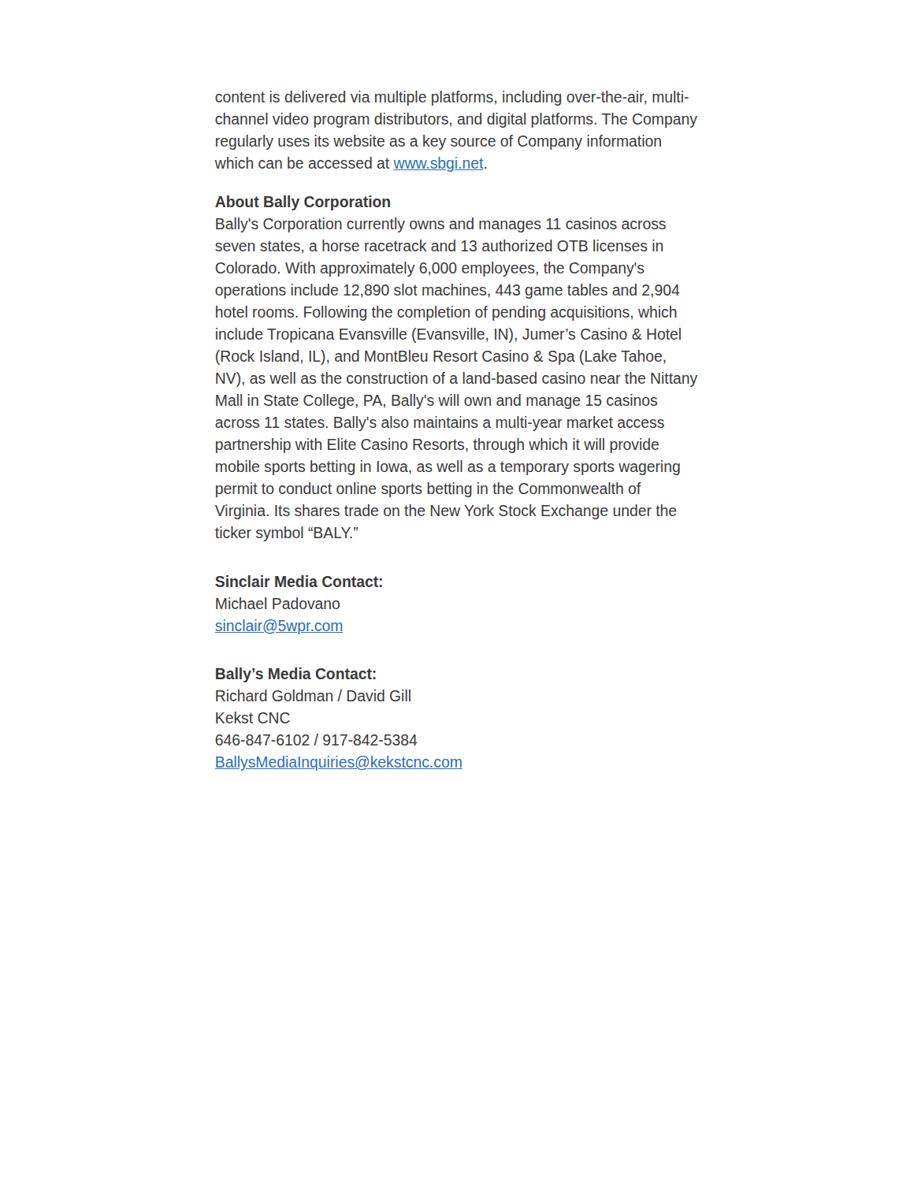content is delivered via multiple platforms, including over-the-air, multi-channel video program distributors, and digital platforms. The Company regularly uses its website as a key source of Company information which can be accessed at www.sbgi.net.
About Bally Corporation
Bally's Corporation currently owns and manages 11 casinos across seven states, a horse racetrack and 13 authorized OTB licenses in Colorado. With approximately 6,000 employees, the Company's operations include 12,890 slot machines, 443 game tables and 2,904 hotel rooms. Following the completion of pending acquisitions, which include Tropicana Evansville (Evansville, IN), Jumer’s Casino & Hotel (Rock Island, IL), and MontBleu Resort Casino & Spa (Lake Tahoe, NV), as well as the construction of a land-based casino near the Nittany Mall in State College, PA, Bally's will own and manage 15 casinos across 11 states. Bally's also maintains a multi-year market access partnership with Elite Casino Resorts, through which it will provide mobile sports betting in Iowa, as well as a temporary sports wagering permit to conduct online sports betting in the Commonwealth of Virginia. Its shares trade on the New York Stock Exchange under the ticker symbol “BALY.”
Sinclair Media Contact:
Michael Padovano
sinclair@5wpr.com
Bally’s Media Contact:
Richard Goldman / David Gill
Kekst CNC
646-847-6102 / 917-842-5384
BallysMediaInquiries@kekstcnc.com